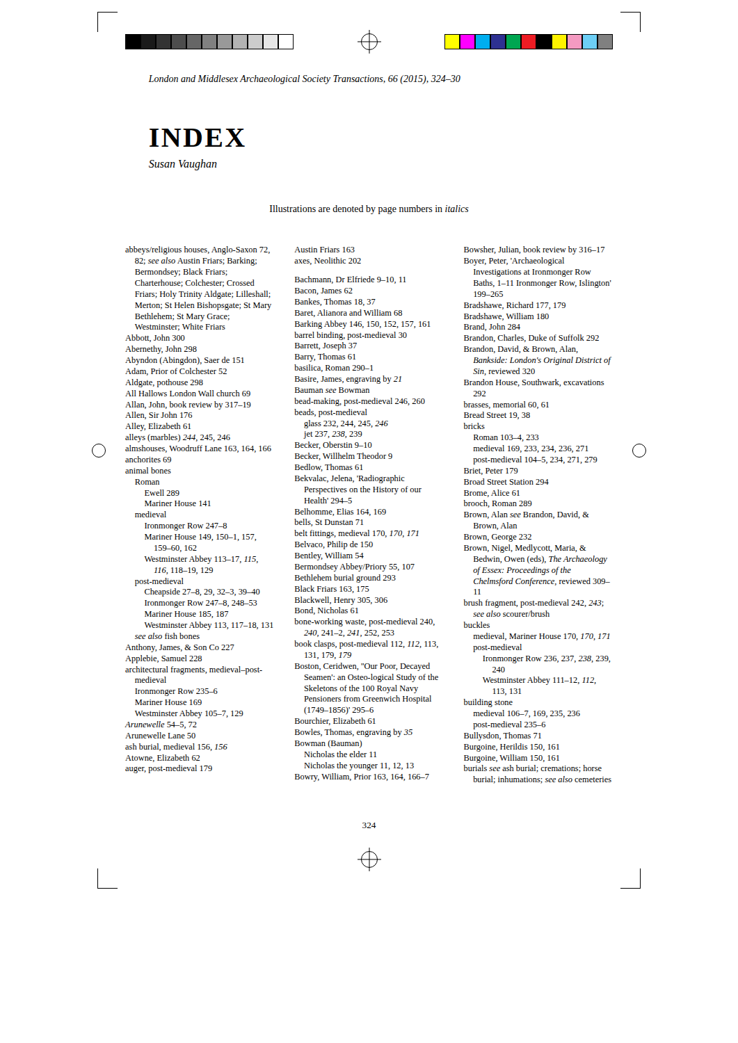London and Middlesex Archaeological Society Transactions, 66 (2015), 324–30
INDEX
Susan Vaughan
Illustrations are denoted by page numbers in italics
abbeys/religious houses, Anglo-Saxon 72, 82; see also Austin Friars; Barking; Bermondsey; Black Friars; Charterhouse; Colchester; Crossed Friars; Holy Trinity Aldgate; Lilleshall; Merton; St Helen Bishopsgate; St Mary Bethlehem; St Mary Grace; Westminster; White Friars
Abbott, John 300
Abernethy, John 298
Abyndon (Abingdon), Saer de 151
Adam, Prior of Colchester 52
Aldgate, pothouse 298
All Hallows London Wall church 69
Allan, John, book review by 317–19
Allen, Sir John 176
Alley, Elizabeth 61
alleys (marbles) 244, 245, 246
almshouses, Woodruff Lane 163, 164, 166
anchorites 69
animal bones
Roman
Ewell 289
Mariner House 141
medieval
Ironmonger Row 247–8
Mariner House 149, 150–1, 157, 159–60, 162
Westminster Abbey 113–17, 115, 116, 118–19, 129
post-medieval
Cheapside 27–8, 29, 32–3, 39–40
Ironmonger Row 247–8, 248–53
Mariner House 185, 187
Westminster Abbey 113, 117–18, 131
see also fish bones
Anthony, James, & Son Co 227
Applebie, Samuel 228
architectural fragments, medieval–post-medieval
Ironmonger Row 235–6
Mariner House 169
Westminster Abbey 105–7, 129
Arunewelle 54–5, 72
Arunewelle Lane 50
ash burial, medieval 156, 156
Atowne, Elizabeth 62
auger, post-medieval 179
Austin Friars 163
axes, Neolithic 202
Bachmann, Dr Elfriede 9–10, 11
Bacon, James 62
Bankes, Thomas 18, 37
Baret, Alianora and William 68
Barking Abbey 146, 150, 152, 157, 161
barrel binding, post-medieval 30
Barrett, Joseph 37
Barry, Thomas 61
basilica, Roman 290–1
Basire, James, engraving by 21
Bauman see Bowman
bead-making, post-medieval 246, 260
beads, post-medieval
glass 232, 244, 245, 246
jet 237, 238, 239
Becker, Oberstin 9–10
Becker, Willhelm Theodor 9
Bedlow, Thomas 61
Bekvalac, Jelena, 'Radiographic Perspectives on the History of our Health' 294–5
Belhomme, Elias 164, 169
bells, St Dunstan 71
belt fittings, medieval 170, 170, 171
Belvaco, Philip de 150
Bentley, William 54
Bermondsey Abbey/Priory 55, 107
Bethlehem burial ground 293
Black Friars 163, 175
Blackwell, Henry 305, 306
Bond, Nicholas 61
bone-working waste, post-medieval 240, 240, 241–2, 241, 252, 253
book clasps, post-medieval 112, 112, 113, 131, 179, 179
Boston, Ceridwen, ''Our Poor, Decayed Seamen': an Osteo-logical Study of the Skeletons of the 100 Royal Navy Pensioners from Greenwich Hospital (1749–1856)' 295–6
Bourchier, Elizabeth 61
Bowles, Thomas, engraving by 35
Bowman (Bauman)
Nicholas the elder 11
Nicholas the younger 11, 12, 13
Bowry, William, Prior 163, 164, 166–7
Bowsher, Julian, book review by 316–17
Boyer, Peter, 'Archaeological Investigations at Ironmonger Row Baths, 1–11 Ironmonger Row, Islington' 199–265
Bradshawe, Richard 177, 179
Bradshawe, William 180
Brand, John 284
Brandon, Charles, Duke of Suffolk 292
Brandon, David, & Brown, Alan, Bankside: London's Original District of Sin, reviewed 320
Brandon House, Southwark, excavations 292
brasses, memorial 60, 61
Bread Street 19, 38
bricks
Roman 103–4, 233
medieval 169, 233, 234, 236, 271
post-medieval 104–5, 234, 271, 279
Briet, Peter 179
Broad Street Station 294
Brome, Alice 61
brooch, Roman 289
Brown, Alan see Brandon, David, & Brown, Alan
Brown, George 232
Brown, Nigel, Medlycott, Maria, & Bedwin, Owen (eds), The Archaeology of Essex: Proceedings of the Chelmsford Conference, reviewed 309–11
brush fragment, post-medieval 242, 243; see also scourer/brush
buckles
medieval, Mariner House 170, 170, 171
post-medieval
Ironmonger Row 236, 237, 238, 239, 240
Westminster Abbey 111–12, 112, 113, 131
building stone
medieval 106–7, 169, 235, 236
post-medieval 235–6
Bullysdon, Thomas 71
Burgoine, Herildis 150, 161
Burgoine, William 150, 161
burials see ash burial; cremations; horse burial; inhumations; see also cemeteries
324